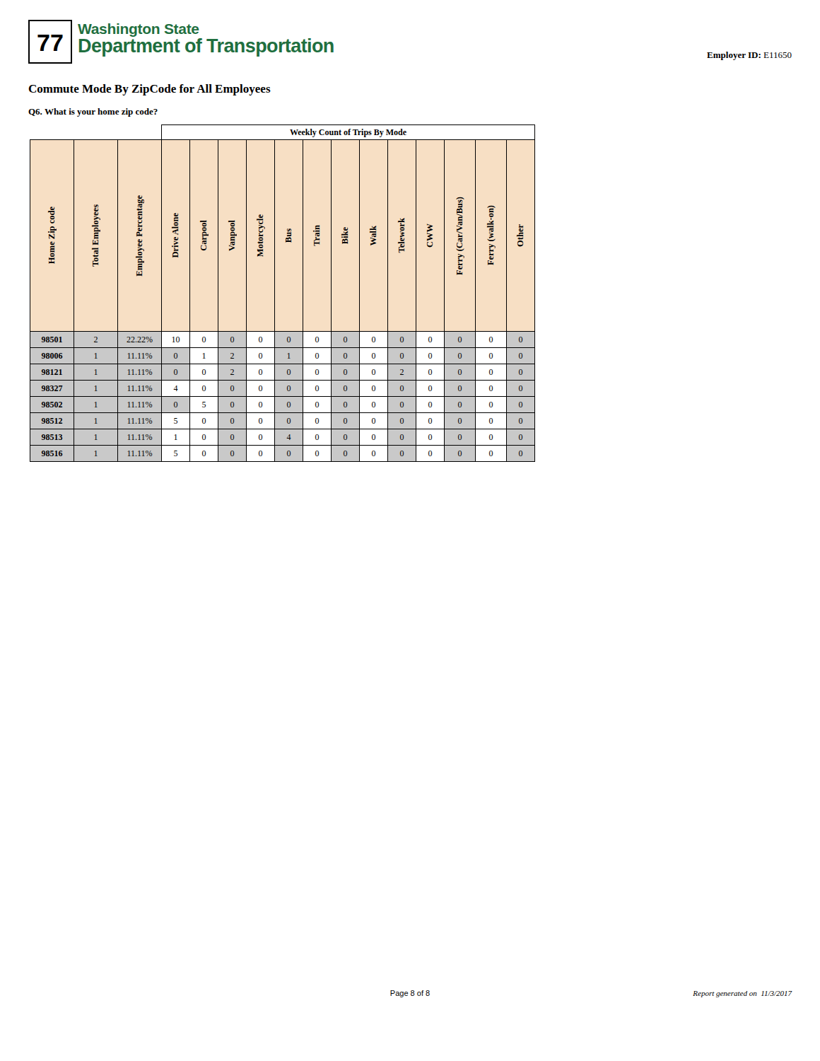77
Washington State
Department of Transportation
Employer ID: E11650
Commute Mode By ZipCode for All Employees
Q6. What is your home zip code?
| | | | Weekly Count of Trips By Mode |
| Home Zip code | Total Employees | Employee Percentage | Drive Alone | Carpool | Vanpool | Motorcycle | Bus | Train | Bike | Walk | Telework | CWW | Ferry (Car/Van/Bus) | Ferry (walk-on) | Other |
| 98501 | 2 | 22.22% | 10 | 0 | 0 | 0 | 0 | 0 | 0 | 0 | 0 | 0 | 0 | 0 | 0 |
| 98006 | 1 | 11.11% | 0 | 1 | 2 | 0 | 1 | 0 | 0 | 0 | 0 | 0 | 0 | 0 | 0 |
| 98121 | 1 | 11.11% | 0 | 0 | 2 | 0 | 0 | 0 | 0 | 0 | 2 | 0 | 0 | 0 | 0 |
| 98327 | 1 | 11.11% | 4 | 0 | 0 | 0 | 0 | 0 | 0 | 0 | 0 | 0 | 0 | 0 | 0 |
| 98502 | 1 | 11.11% | 0 | 5 | 0 | 0 | 0 | 0 | 0 | 0 | 0 | 0 | 0 | 0 | 0 |
| 98512 | 1 | 11.11% | 5 | 0 | 0 | 0 | 0 | 0 | 0 | 0 | 0 | 0 | 0 | 0 | 0 |
| 98513 | 1 | 11.11% | 1 | 0 | 0 | 0 | 4 | 0 | 0 | 0 | 0 | 0 | 0 | 0 | 0 |
| 98516 | 1 | 11.11% | 5 | 0 | 0 | 0 | 0 | 0 | 0 | 0 | 0 | 0 | 0 | 0 | 0 |
Page 8 of 8
Report generated on 11/3/2017